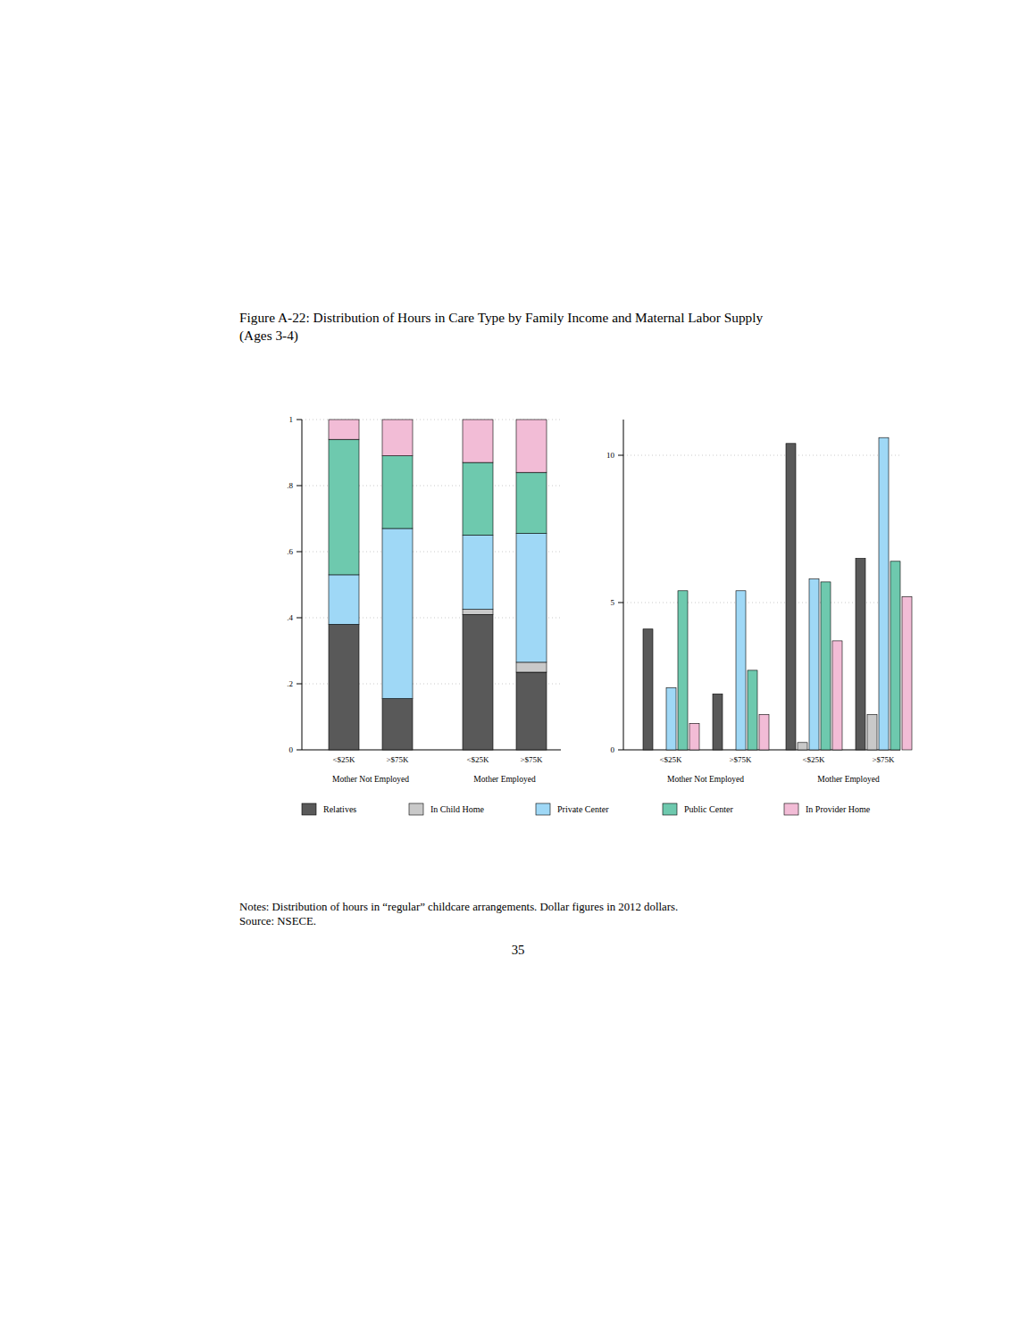Figure A-22: Distribution of Hours in Care Type by Family Income and Maternal Labor Supply (Ages 3-4)
1 .8 .6 .4 .2 0 Bar A: <$25K (x=100) : relatives .38, private .15, public .41, provider .06 <$25K >$75K <$25K >$75K Mother Not Employed Mother Employed 10 5 0 Group 1a: Mother Not Employed, <$25K (start x=452) <$25K >$75K <$25K >$75K Mother Not Employed Mother Employed Relatives In Child Home Private Center Public Center In Provider Home
Notes: Distribution of hours in “regular” childcare arrangements. Dollar figures in 2012 dollars.
Source: NSECE.
35